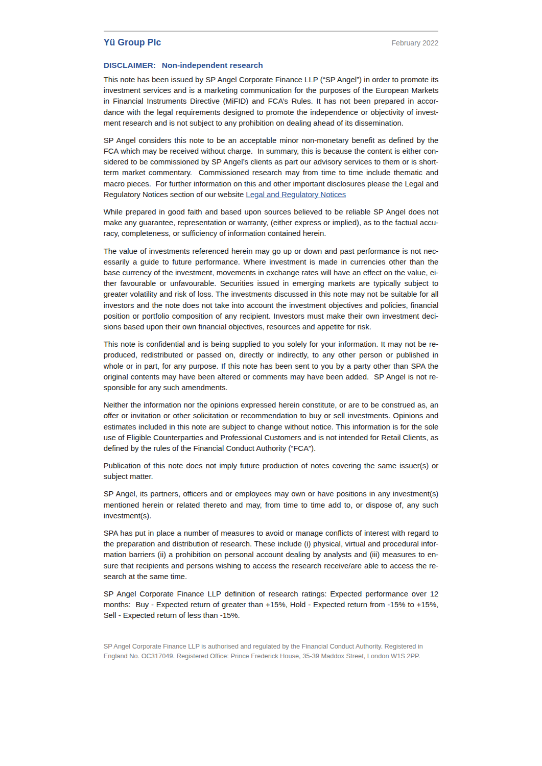Yü Group Plc
February 2022
DISCLAIMER: Non-independent research
This note has been issued by SP Angel Corporate Finance LLP (“SP Angel”) in order to promote its investment services and is a marketing communication for the purposes of the European Markets in Financial Instruments Directive (MiFID) and FCA’s Rules. It has not been prepared in accordance with the legal requirements designed to promote the independence or objectivity of investment research and is not subject to any prohibition on dealing ahead of its dissemination.
SP Angel considers this note to be an acceptable minor non-monetary benefit as defined by the FCA which may be received without charge. In summary, this is because the content is either considered to be commissioned by SP Angel’s clients as part our advisory services to them or is short-term market commentary. Commissioned research may from time to time include thematic and macro pieces. For further information on this and other important disclosures please the Legal and Regulatory Notices section of our website Legal and Regulatory Notices
While prepared in good faith and based upon sources believed to be reliable SP Angel does not make any guarantee, representation or warranty, (either express or implied), as to the factual accuracy, completeness, or sufficiency of information contained herein.
The value of investments referenced herein may go up or down and past performance is not necessarily a guide to future performance. Where investment is made in currencies other than the base currency of the investment, movements in exchange rates will have an effect on the value, either favourable or unfavourable. Securities issued in emerging markets are typically subject to greater volatility and risk of loss. The investments discussed in this note may not be suitable for all investors and the note does not take into account the investment objectives and policies, financial position or portfolio composition of any recipient. Investors must make their own investment decisions based upon their own financial objectives, resources and appetite for risk.
This note is confidential and is being supplied to you solely for your information. It may not be reproduced, redistributed or passed on, directly or indirectly, to any other person or published in whole or in part, for any purpose. If this note has been sent to you by a party other than SPA the original contents may have been altered or comments may have been added. SP Angel is not responsible for any such amendments.
Neither the information nor the opinions expressed herein constitute, or are to be construed as, an offer or invitation or other solicitation or recommendation to buy or sell investments. Opinions and estimates included in this note are subject to change without notice. This information is for the sole use of Eligible Counterparties and Professional Customers and is not intended for Retail Clients, as defined by the rules of the Financial Conduct Authority (“FCA”).
Publication of this note does not imply future production of notes covering the same issuer(s) or subject matter.
SP Angel, its partners, officers and or employees may own or have positions in any investment(s) mentioned herein or related thereto and may, from time to time add to, or dispose of, any such investment(s).
SPA has put in place a number of measures to avoid or manage conflicts of interest with regard to the preparation and distribution of research. These include (i) physical, virtual and procedural information barriers (ii) a prohibition on personal account dealing by analysts and (iii) measures to ensure that recipients and persons wishing to access the research receive/are able to access the research at the same time.
SP Angel Corporate Finance LLP definition of research ratings: Expected performance over 12 months: Buy - Expected return of greater than +15%, Hold - Expected return from -15% to +15%, Sell - Expected return of less than -15%.
SP Angel Corporate Finance LLP is authorised and regulated by the Financial Conduct Authority. Registered in England No. OC317049. Registered Office: Prince Frederick House, 35-39 Maddox Street, London W1S 2PP.